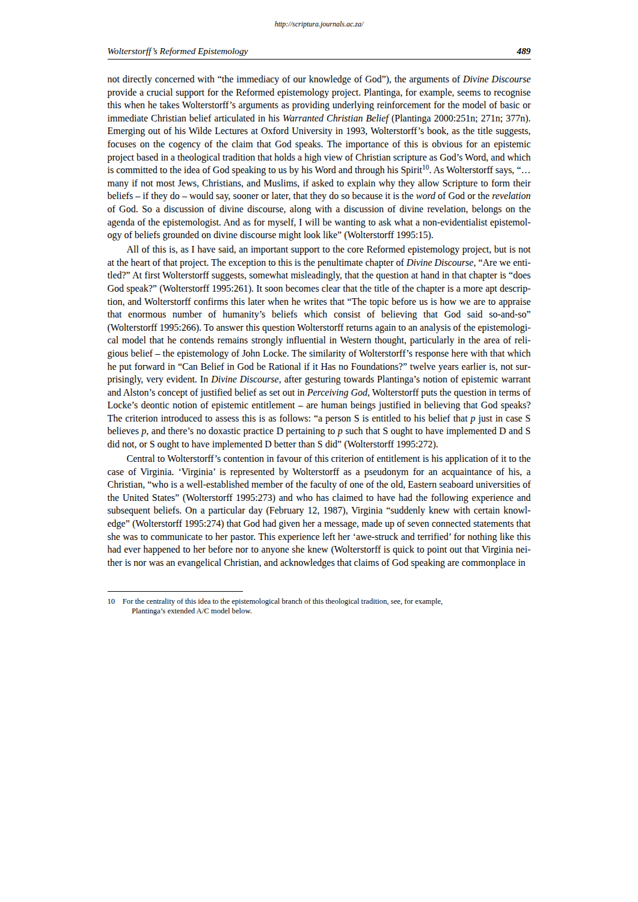http://scriptura.journals.ac.za/
Wolterstorff’s Reformed Epistemology 489
not directly concerned with “the immediacy of our knowledge of God”), the arguments of Divine Discourse provide a crucial support for the Reformed epistemology project. Plantinga, for example, seems to recognise this when he takes Wolterstorff’s arguments as providing underlying reinforcement for the model of basic or immediate Christian belief articulated in his Warranted Christian Belief (Plantinga 2000:251n; 271n; 377n). Emerging out of his Wilde Lectures at Oxford University in 1993, Wolterstorff’s book, as the title suggests, focuses on the cogency of the claim that God speaks. The importance of this is obvious for an epistemic project based in a theological tradition that holds a high view of Christian scripture as God’s Word, and which is committed to the idea of God speaking to us by his Word and through his Spirit10. As Wolterstorff says, “…many if not most Jews, Christians, and Muslims, if asked to explain why they allow Scripture to form their beliefs – if they do – would say, sooner or later, that they do so because it is the word of God or the revelation of God. So a discussion of divine discourse, along with a discussion of divine revelation, belongs on the agenda of the epistemologist. And as for myself, I will be wanting to ask what a non-evidentialist epistemology of beliefs grounded on divine discourse might look like” (Wolterstorff 1995:15).
All of this is, as I have said, an important support to the core Reformed epistemology project, but is not at the heart of that project. The exception to this is the penultimate chapter of Divine Discourse, “Are we entitled?” At first Wolterstorff suggests, somewhat misleadingly, that the question at hand in that chapter is “does God speak?” (Wolterstorff 1995:261). It soon becomes clear that the title of the chapter is a more apt description, and Wolterstorff confirms this later when he writes that “The topic before us is how we are to appraise that enormous number of humanity’s beliefs which consist of believing that God said so-and-so” (Wolterstorff 1995:266). To answer this question Wolterstorff returns again to an analysis of the epistemological model that he contends remains strongly influential in Western thought, particularly in the area of religious belief – the epistemology of John Locke. The similarity of Wolterstorff’s response here with that which he put forward in “Can Belief in God be Rational if it Has no Foundations?” twelve years earlier is, not surprisingly, very evident. In Divine Discourse, after gesturing towards Plantinga’s notion of epistemic warrant and Alston’s concept of justified belief as set out in Perceiving God, Wolterstorff puts the question in terms of Locke’s deontic notion of epistemic entitlement – are human beings justified in believing that God speaks? The criterion introduced to assess this is as follows: “a person S is entitled to his belief that p just in case S believes p, and there’s no doxastic practice D pertaining to p such that S ought to have implemented D and S did not, or S ought to have implemented D better than S did” (Wolterstorff 1995:272).
Central to Wolterstorff’s contention in favour of this criterion of entitlement is his application of it to the case of Virginia. ‘Virginia’ is represented by Wolterstorff as a pseudonym for an acquaintance of his, a Christian, “who is a well-established member of the faculty of one of the old, Eastern seaboard universities of the United States” (Wolterstorff 1995:273) and who has claimed to have had the following experience and subsequent beliefs. On a particular day (February 12, 1987), Virginia “suddenly knew with certain knowledge” (Wolterstorff 1995:274) that God had given her a message, made up of seven connected statements that she was to communicate to her pastor. This experience left her ‘awe-struck and terrified’ for nothing like this had ever happened to her before nor to anyone she knew (Wolterstorff is quick to point out that Virginia neither is nor was an evangelical Christian, and acknowledges that claims of God speaking are commonplace in
10 For the centrality of this idea to the epistemological branch of this theological tradition, see, for example, Plantinga’s extended A/C model below.